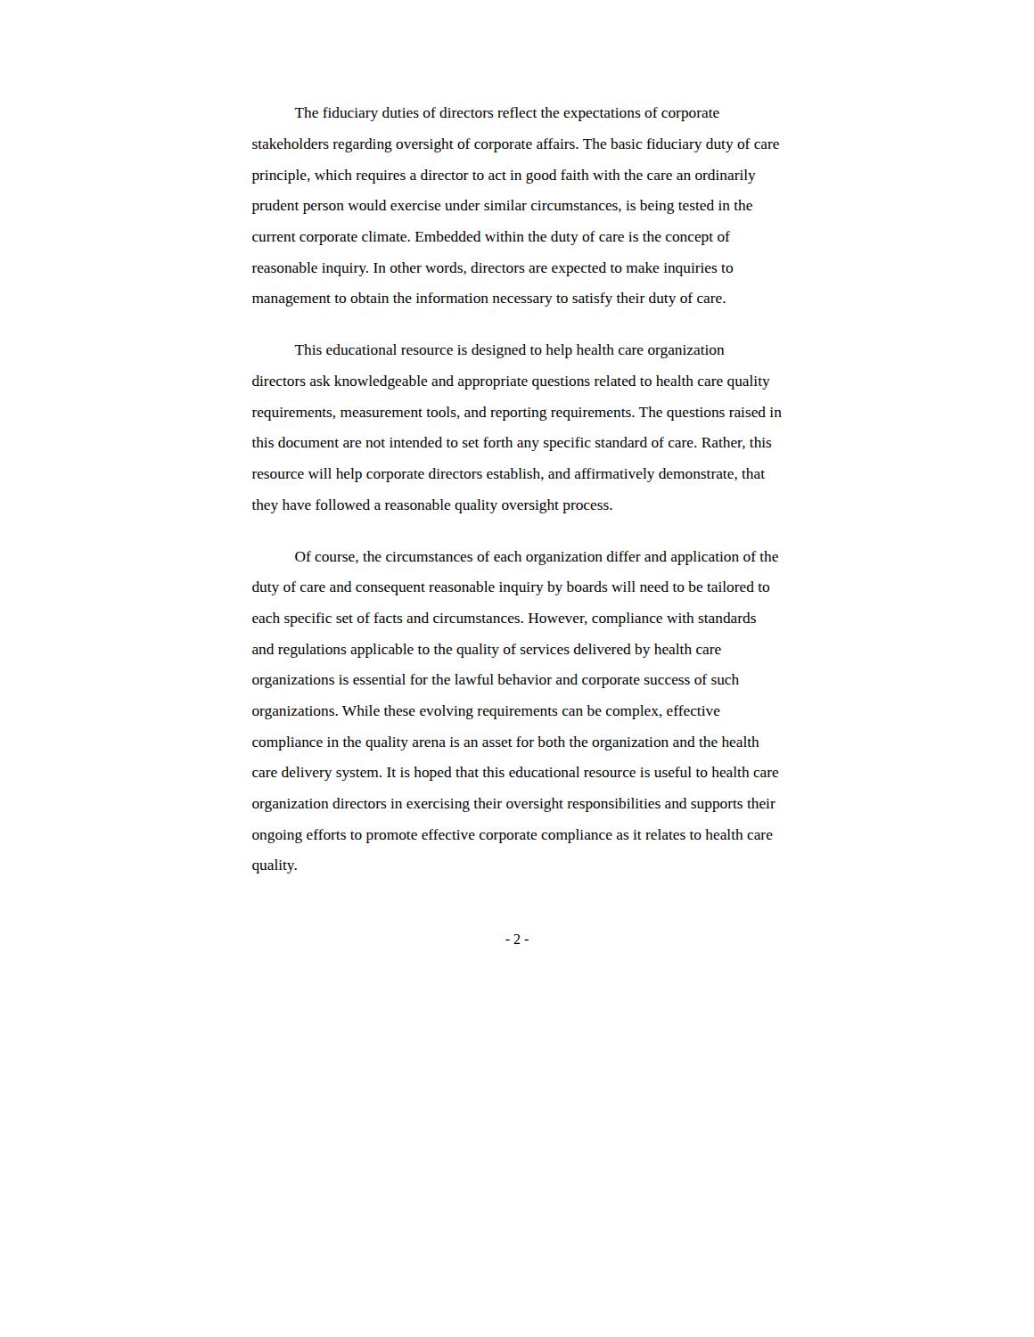The fiduciary duties of directors reflect the expectations of corporate stakeholders regarding oversight of corporate affairs. The basic fiduciary duty of care principle, which requires a director to act in good faith with the care an ordinarily prudent person would exercise under similar circumstances, is being tested in the current corporate climate. Embedded within the duty of care is the concept of reasonable inquiry. In other words, directors are expected to make inquiries to management to obtain the information necessary to satisfy their duty of care.
This educational resource is designed to help health care organization directors ask knowledgeable and appropriate questions related to health care quality requirements, measurement tools, and reporting requirements. The questions raised in this document are not intended to set forth any specific standard of care. Rather, this resource will help corporate directors establish, and affirmatively demonstrate, that they have followed a reasonable quality oversight process.
Of course, the circumstances of each organization differ and application of the duty of care and consequent reasonable inquiry by boards will need to be tailored to each specific set of facts and circumstances. However, compliance with standards and regulations applicable to the quality of services delivered by health care organizations is essential for the lawful behavior and corporate success of such organizations. While these evolving requirements can be complex, effective compliance in the quality arena is an asset for both the organization and the health care delivery system. It is hoped that this educational resource is useful to health care organization directors in exercising their oversight responsibilities and supports their ongoing efforts to promote effective corporate compliance as it relates to health care quality.
- 2 -